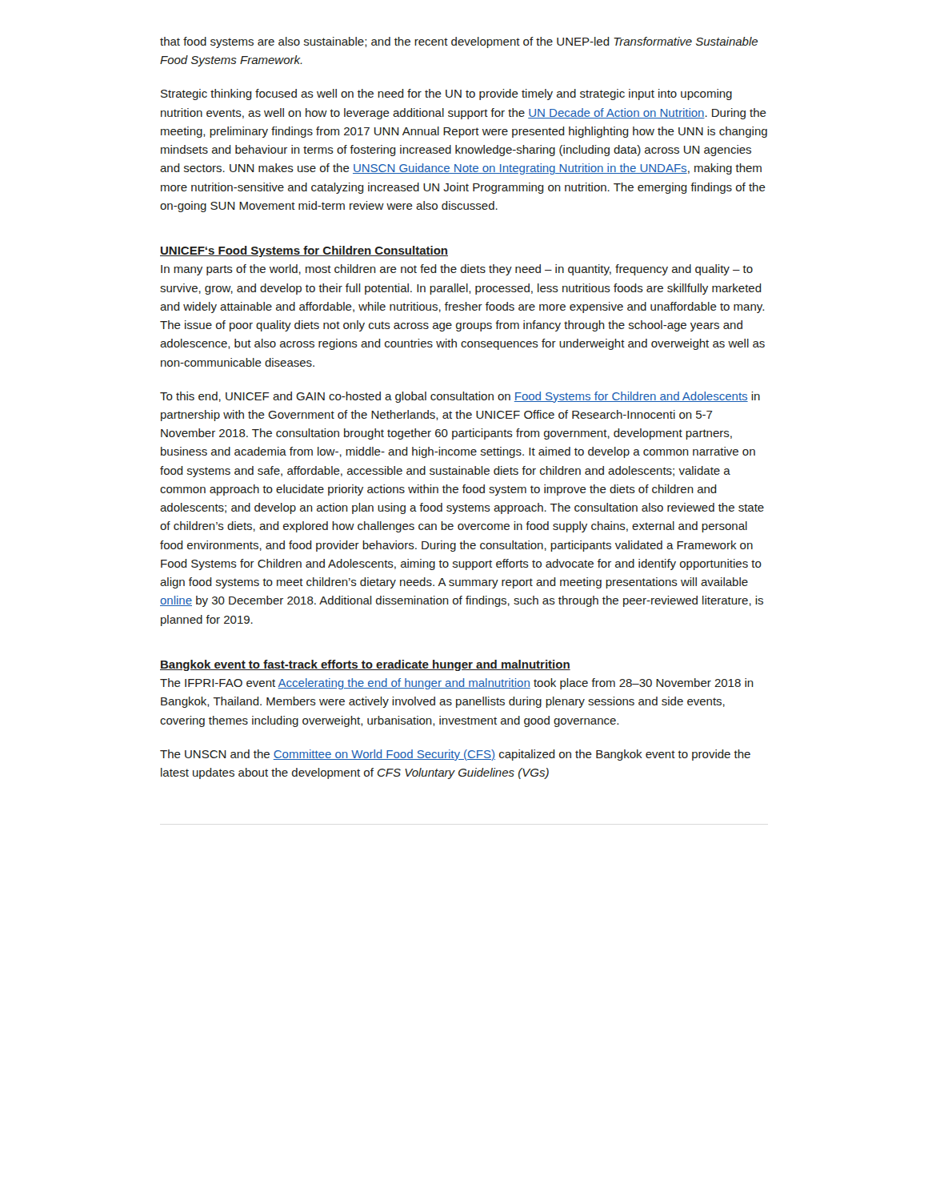that food systems are also sustainable; and the recent development of the UNEP-led Transformative Sustainable Food Systems Framework.
Strategic thinking focused as well on the need for the UN to provide timely and strategic input into upcoming nutrition events, as well on how to leverage additional support for the UN Decade of Action on Nutrition. During the meeting, preliminary findings from 2017 UNN Annual Report were presented highlighting how the UNN is changing mindsets and behaviour in terms of fostering increased knowledge-sharing (including data) across UN agencies and sectors. UNN makes use of the UNSCN Guidance Note on Integrating Nutrition in the UNDAFs, making them more nutrition-sensitive and catalyzing increased UN Joint Programming on nutrition. The emerging findings of the on-going SUN Movement mid-term review were also discussed.
UNICEF‘s Food Systems for Children Consultation
In many parts of the world, most children are not fed the diets they need – in quantity, frequency and quality – to survive, grow, and develop to their full potential. In parallel, processed, less nutritious foods are skillfully marketed and widely attainable and affordable, while nutritious, fresher foods are more expensive and unaffordable to many. The issue of poor quality diets not only cuts across age groups from infancy through the school-age years and adolescence, but also across regions and countries with consequences for underweight and overweight as well as non-communicable diseases.
To this end, UNICEF and GAIN co-hosted a global consultation on Food Systems for Children and Adolescents in partnership with the Government of the Netherlands, at the UNICEF Office of Research-Innocenti on 5-7 November 2018. The consultation brought together 60 participants from government, development partners, business and academia from low-, middle- and high-income settings. It aimed to develop a common narrative on food systems and safe, affordable, accessible and sustainable diets for children and adolescents; validate a common approach to elucidate priority actions within the food system to improve the diets of children and adolescents; and develop an action plan using a food systems approach. The consultation also reviewed the state of children’s diets, and explored how challenges can be overcome in food supply chains, external and personal food environments, and food provider behaviors. During the consultation, participants validated a Framework on Food Systems for Children and Adolescents, aiming to support efforts to advocate for and identify opportunities to align food systems to meet children’s dietary needs. A summary report and meeting presentations will available online by 30 December 2018. Additional dissemination of findings, such as through the peer-reviewed literature, is planned for 2019.
Bangkok event to fast-track efforts to eradicate hunger and malnutrition
The IFPRI-FAO event Accelerating the end of hunger and malnutrition took place from 28–30 November 2018 in Bangkok, Thailand. Members were actively involved as panellists during plenary sessions and side events, covering themes including overweight, urbanisation, investment and good governance.
The UNSCN and the Committee on World Food Security (CFS) capitalized on the Bangkok event to provide the latest updates about the development of CFS Voluntary Guidelines (VGs)